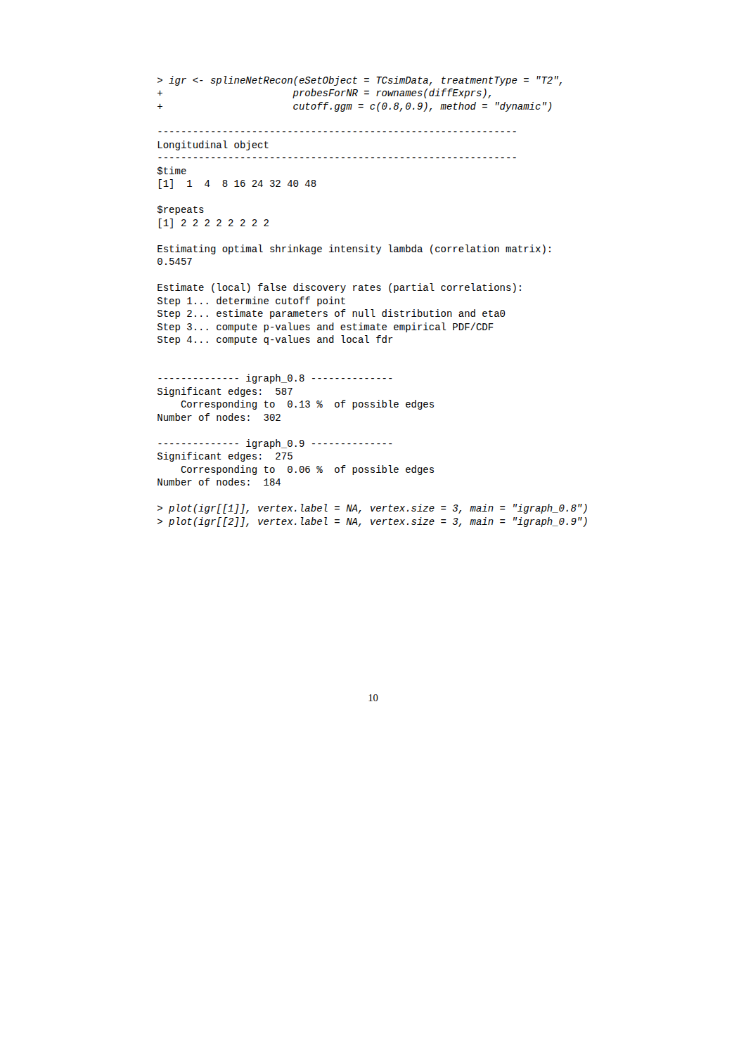> igr <- splineNetRecon(eSetObject = TCsimData, treatmentType = "T2",
+                      probesForNR = rownames(diffExprs),
+                      cutoff.ggm = c(0.8,0.9), method = "dynamic")

-------------------------------------------------------------
Longitudinal object
-------------------------------------------------------------
$time
[1]  1  4  8 16 24 32 40 48

$repeats
[1] 2 2 2 2 2 2 2 2

Estimating optimal shrinkage intensity lambda (correlation matrix): 0.5457

Estimate (local) false discovery rates (partial correlations):
Step 1... determine cutoff point
Step 2... estimate parameters of null distribution and eta0
Step 3... compute p-values and estimate empirical PDF/CDF
Step 4... compute q-values and local fdr


-------------- igraph_0.8 --------------
Significant edges:  587
    Corresponding to  0.13 %  of possible edges
Number of nodes:  302

-------------- igraph_0.9 --------------
Significant edges:  275
    Corresponding to  0.06 %  of possible edges
Number of nodes:  184

> plot(igr[[1]], vertex.label = NA, vertex.size = 3, main = "igraph_0.8")
> plot(igr[[2]], vertex.label = NA, vertex.size = 3, main = "igraph_0.9")
10